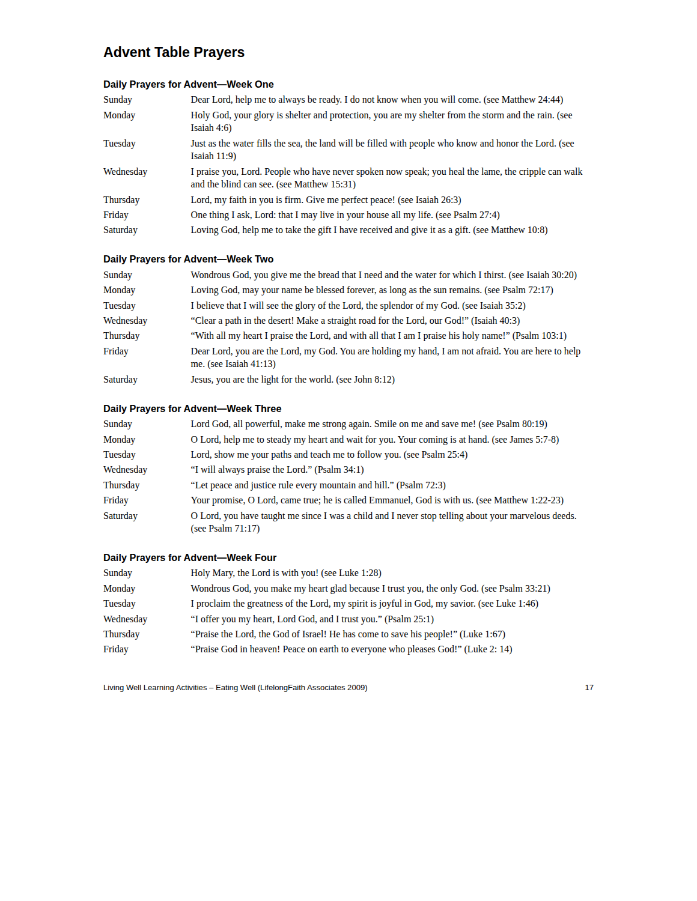Advent Table Prayers
Daily Prayers for Advent—Week One
| Sunday | Dear Lord, help me to always be ready. I do not know when you will come. (see Matthew 24:44) |
| Monday | Holy God, your glory is shelter and protection, you are my shelter from the storm and the rain. (see Isaiah 4:6) |
| Tuesday | Just as the water fills the sea, the land will be filled with people who know and honor the Lord. (see Isaiah 11:9) |
| Wednesday | I praise you, Lord. People who have never spoken now speak; you heal the lame, the cripple can walk and the blind can see. (see Matthew 15:31) |
| Thursday | Lord, my faith in you is firm. Give me perfect peace! (see Isaiah 26:3) |
| Friday | One thing I ask, Lord: that I may live in your house all my life. (see Psalm 27:4) |
| Saturday | Loving God, help me to take the gift I have received and give it as a gift. (see Matthew 10:8) |
Daily Prayers for Advent—Week Two
| Sunday | Wondrous God, you give me the bread that I need and the water for which I thirst. (see Isaiah 30:20) |
| Monday | Loving God, may your name be blessed forever, as long as the sun remains. (see Psalm 72:17) |
| Tuesday | I believe that I will see the glory of the Lord, the splendor of my God. (see Isaiah 35:2) |
| Wednesday | “Clear a path in the desert! Make a straight road for the Lord, our God!” (Isaiah 40:3) |
| Thursday | “With all my heart I praise the Lord, and with all that I am I praise his holy name!” (Psalm 103:1) |
| Friday | Dear Lord, you are the Lord, my God. You are holding my hand, I am not afraid. You are here to help me. (see Isaiah 41:13) |
| Saturday | Jesus, you are the light for the world. (see John 8:12) |
Daily Prayers for Advent—Week Three
| Sunday | Lord God, all powerful, make me strong again. Smile on me and save me! (see Psalm 80:19) |
| Monday | O Lord, help me to steady my heart and wait for you. Your coming is at hand. (see James 5:7-8) |
| Tuesday | Lord, show me your paths and teach me to follow you. (see Psalm 25:4) |
| Wednesday | “I will always praise the Lord.” (Psalm 34:1) |
| Thursday | “Let peace and justice rule every mountain and hill.” (Psalm 72:3) |
| Friday | Your promise, O Lord, came true; he is called Emmanuel, God is with us. (see Matthew 1:22-23) |
| Saturday | O Lord, you have taught me since I was a child and I never stop telling about your marvelous deeds. (see Psalm 71:17) |
Daily Prayers for Advent—Week Four
| Sunday | Holy Mary, the Lord is with you! (see Luke 1:28) |
| Monday | Wondrous God, you make my heart glad because I trust you, the only God. (see Psalm 33:21) |
| Tuesday | I proclaim the greatness of the Lord, my spirit is joyful in God, my savior. (see Luke 1:46) |
| Wednesday | “I offer you my heart, Lord God, and I trust you.” (Psalm 25:1) |
| Thursday | “Praise the Lord, the God of Israel! He has come to save his people!” (Luke 1:67) |
| Friday | “Praise God in heaven! Peace on earth to everyone who pleases God!” (Luke 2: 14) |
Living Well Learning Activities – Eating Well (LifelongFaith Associates 2009) 17